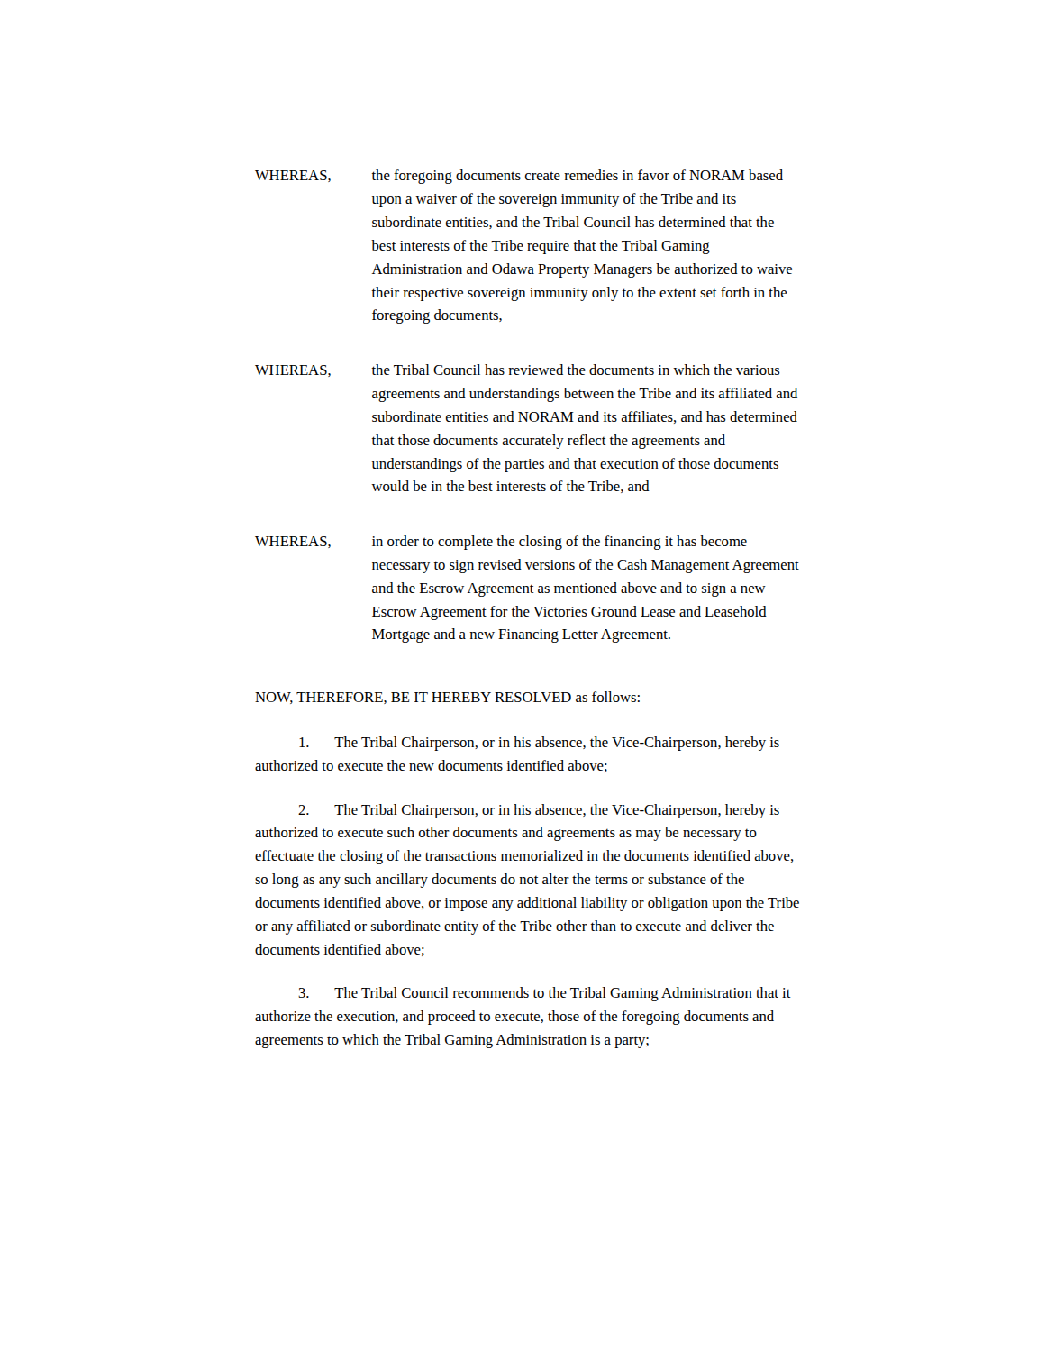WHEREAS,
the foregoing documents create remedies in favor of NORAM based upon a waiver of the sovereign immunity of the Tribe and its subordinate entities, and the Tribal Council has determined that the best interests of the Tribe require that the Tribal Gaming Administration and Odawa Property Managers be authorized to waive their respective sovereign immunity only to the extent set forth in the foregoing documents,
WHEREAS,
the Tribal Council has reviewed the documents in which the various agreements and understandings between the Tribe and its affiliated and subordinate entities and NORAM and its affiliates, and has determined that those documents accurately reflect the agreements and understandings of the parties and that execution of those documents would be in the best interests of the Tribe, and
WHEREAS,
in order to complete the closing of the financing it has become necessary to sign revised versions of the Cash Management Agreement and the Escrow Agreement as mentioned above and to sign a new Escrow Agreement for the Victories Ground Lease and Leasehold Mortgage and a new Financing Letter Agreement.
NOW, THEREFORE, BE IT HEREBY RESOLVED as follows:
1. The Tribal Chairperson, or in his absence, the Vice-Chairperson, hereby is authorized to execute the new documents identified above;
2. The Tribal Chairperson, or in his absence, the Vice-Chairperson, hereby is authorized to execute such other documents and agreements as may be necessary to effectuate the closing of the transactions memorialized in the documents identified above, so long as any such ancillary documents do not alter the terms or substance of the documents identified above, or impose any additional liability or obligation upon the Tribe or any affiliated or subordinate entity of the Tribe other than to execute and deliver the documents identified above;
3. The Tribal Council recommends to the Tribal Gaming Administration that it authorize the execution, and proceed to execute, those of the foregoing documents and agreements to which the Tribal Gaming Administration is a party;